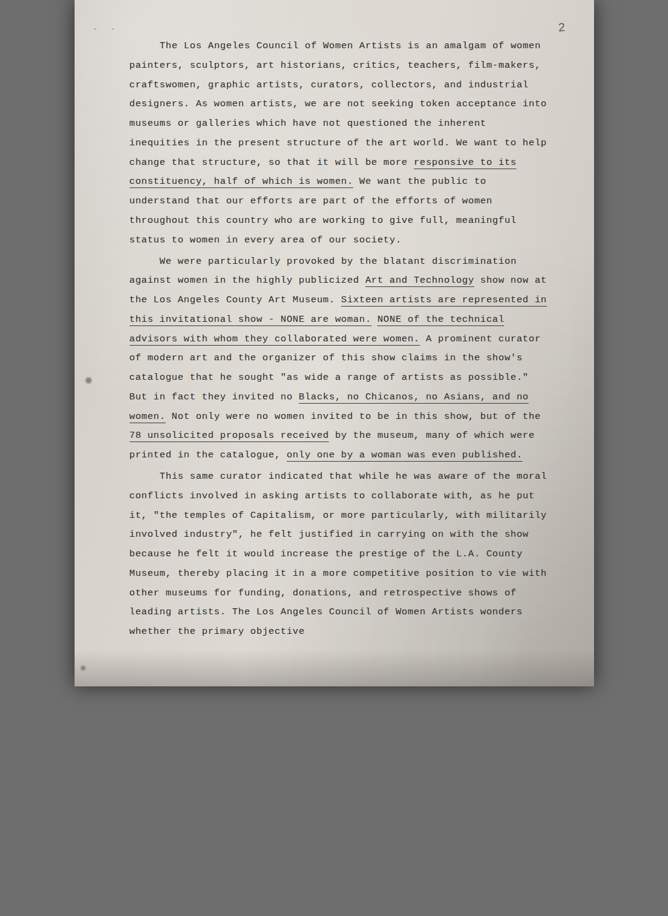- -
2
The Los Angeles Council of Women Artists is an amalgam of women painters, sculptors, art historians, critics, teachers, film-makers, craftswomen, graphic artists, curators, collectors, and industrial designers. As women artists, we are not seeking token acceptance into museums or galleries which have not questioned the inherent inequities in the present structure of the art world. We want to help change that structure, so that it will be more responsive to its constituency, half of which is women. We want the public to understand that our efforts are part of the efforts of women throughout this country who are working to give full, meaningful status to women in every area of our society.
We were particularly provoked by the blatant discrimination against women in the highly publicized Art and Technology show now at the Los Angeles County Art Museum. Sixteen artists are represented in this invitational show - NONE are woman. NONE of the technical advisors with whom they collaborated were women. A prominent curator of modern art and the organizer of this show claims in the show's catalogue that he sought "as wide a range of artists as possible." But in fact they invited no Blacks, no Chicanos, no Asians, and no women. Not only were no women invited to be in this show, but of the 78 unsolicited proposals received by the museum, many of which were printed in the catalogue, only one by a woman was even published.
This same curator indicated that while he was aware of the moral conflicts involved in asking artists to collaborate with, as he put it, "the temples of Capitalism, or more particularly, with militarily involved industry", he felt justified in carrying on with the show because he felt it would increase the prestige of the L.A. County Museum, thereby placing it in a more competitive position to vie with other museums for funding, donations, and retrospective shows of leading artists. The Los Angeles Council of Women Artists wonders whether the primary objective